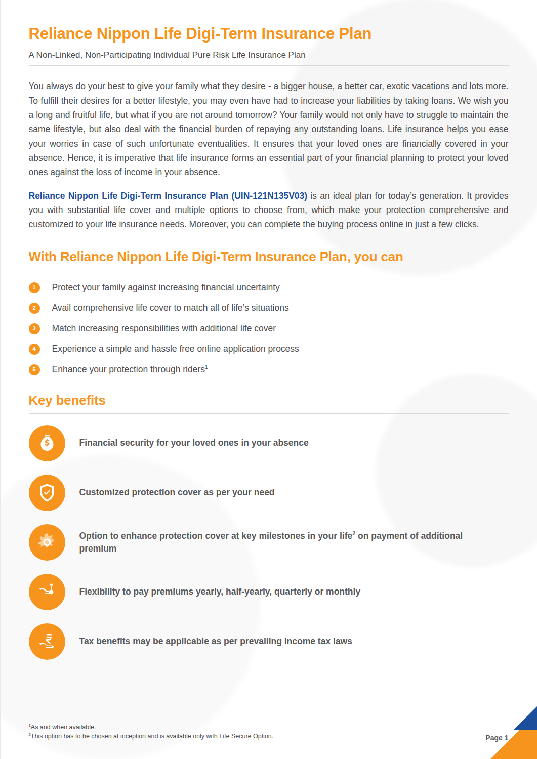Reliance Nippon Life Digi-Term Insurance Plan
A Non-Linked, Non-Participating Individual Pure Risk Life Insurance Plan
You always do your best to give your family what they desire - a bigger house, a better car, exotic vacations and lots more. To fulfill their desires for a better lifestyle, you may even have had to increase your liabilities by taking loans. We wish you a long and fruitful life, but what if you are not around tomorrow? Your family would not only have to struggle to maintain the same lifestyle, but also deal with the financial burden of repaying any outstanding loans. Life insurance helps you ease your worries in case of such unfortunate eventualities. It ensures that your loved ones are financially covered in your absence. Hence, it is imperative that life insurance forms an essential part of your financial planning to protect your loved ones against the loss of income in your absence.
Reliance Nippon Life Digi-Term Insurance Plan (UIN-121N135V03) is an ideal plan for today’s generation. It provides you with substantial life cover and multiple options to choose from, which make your protection comprehensive and customized to your life insurance needs. Moreover, you can complete the buying process online in just a few clicks.
With Reliance Nippon Life Digi-Term Insurance Plan, you can
1 Protect your family against increasing financial uncertainty
2 Avail comprehensive life cover to match all of life’s situations
3 Match increasing responsibilities with additional life cover
4 Experience a simple and hassle free online application process
5 Enhance your protection through riders1
Key benefits
Financial security for your loved ones in your absence
Customized protection cover as per your need
Option to enhance protection cover at key milestones in your life2 on payment of additional premium
Flexibility to pay premiums yearly, half-yearly, quarterly or monthly
Tax benefits may be applicable as per prevailing income tax laws
1As and when available.
2This option has to be chosen at inception and is available only with Life Secure Option.
Page 1